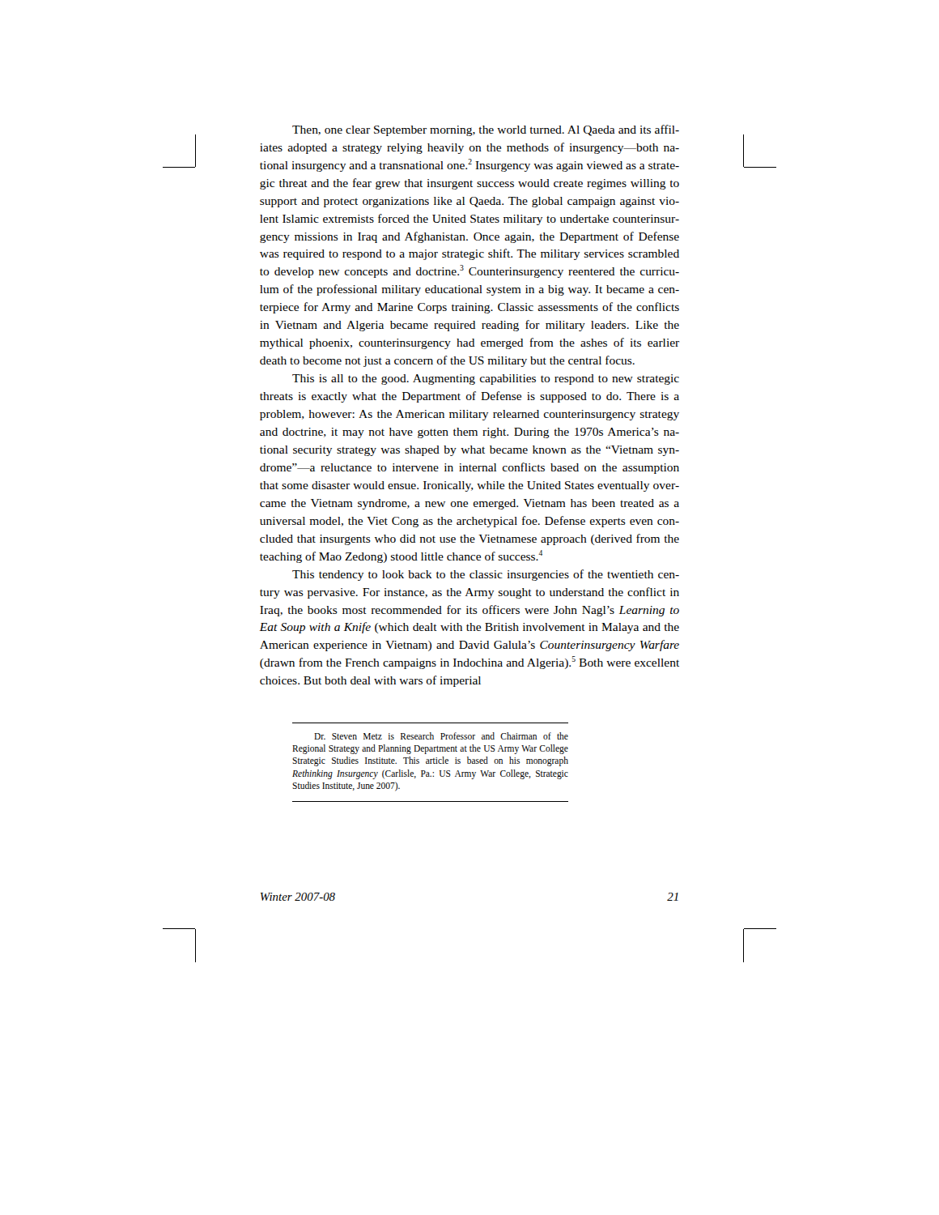Then, one clear September morning, the world turned. Al Qaeda and its affiliates adopted a strategy relying heavily on the methods of insurgency—both national insurgency and a transnational one.2 Insurgency was again viewed as a strategic threat and the fear grew that insurgent success would create regimes willing to support and protect organizations like al Qaeda. The global campaign against violent Islamic extremists forced the United States military to undertake counterinsurgency missions in Iraq and Afghanistan. Once again, the Department of Defense was required to respond to a major strategic shift. The military services scrambled to develop new concepts and doctrine.3 Counterinsurgency reentered the curriculum of the professional military educational system in a big way. It became a centerpiece for Army and Marine Corps training. Classic assessments of the conflicts in Vietnam and Algeria became required reading for military leaders. Like the mythical phoenix, counterinsurgency had emerged from the ashes of its earlier death to become not just a concern of the US military but the central focus.
This is all to the good. Augmenting capabilities to respond to new strategic threats is exactly what the Department of Defense is supposed to do. There is a problem, however: As the American military relearned counterinsurgency strategy and doctrine, it may not have gotten them right. During the 1970s America’s national security strategy was shaped by what became known as the “Vietnam syndrome”—a reluctance to intervene in internal conflicts based on the assumption that some disaster would ensue. Ironically, while the United States eventually overcame the Vietnam syndrome, a new one emerged. Vietnam has been treated as a universal model, the Viet Cong as the archetypical foe. Defense experts even concluded that insurgents who did not use the Vietnamese approach (derived from the teaching of Mao Zedong) stood little chance of success.4
This tendency to look back to the classic insurgencies of the twentieth century was pervasive. For instance, as the Army sought to understand the conflict in Iraq, the books most recommended for its officers were John Nagl’s Learning to Eat Soup with a Knife (which dealt with the British involvement in Malaya and the American experience in Vietnam) and David Galula’s Counterinsurgency Warfare (drawn from the French campaigns in Indochina and Algeria).5 Both were excellent choices. But both deal with wars of imperial
Dr. Steven Metz is Research Professor and Chairman of the Regional Strategy and Planning Department at the US Army War College Strategic Studies Institute. This article is based on his monograph Rethinking Insurgency (Carlisle, Pa.: US Army War College, Strategic Studies Institute, June 2007).
Winter 2007-08 21